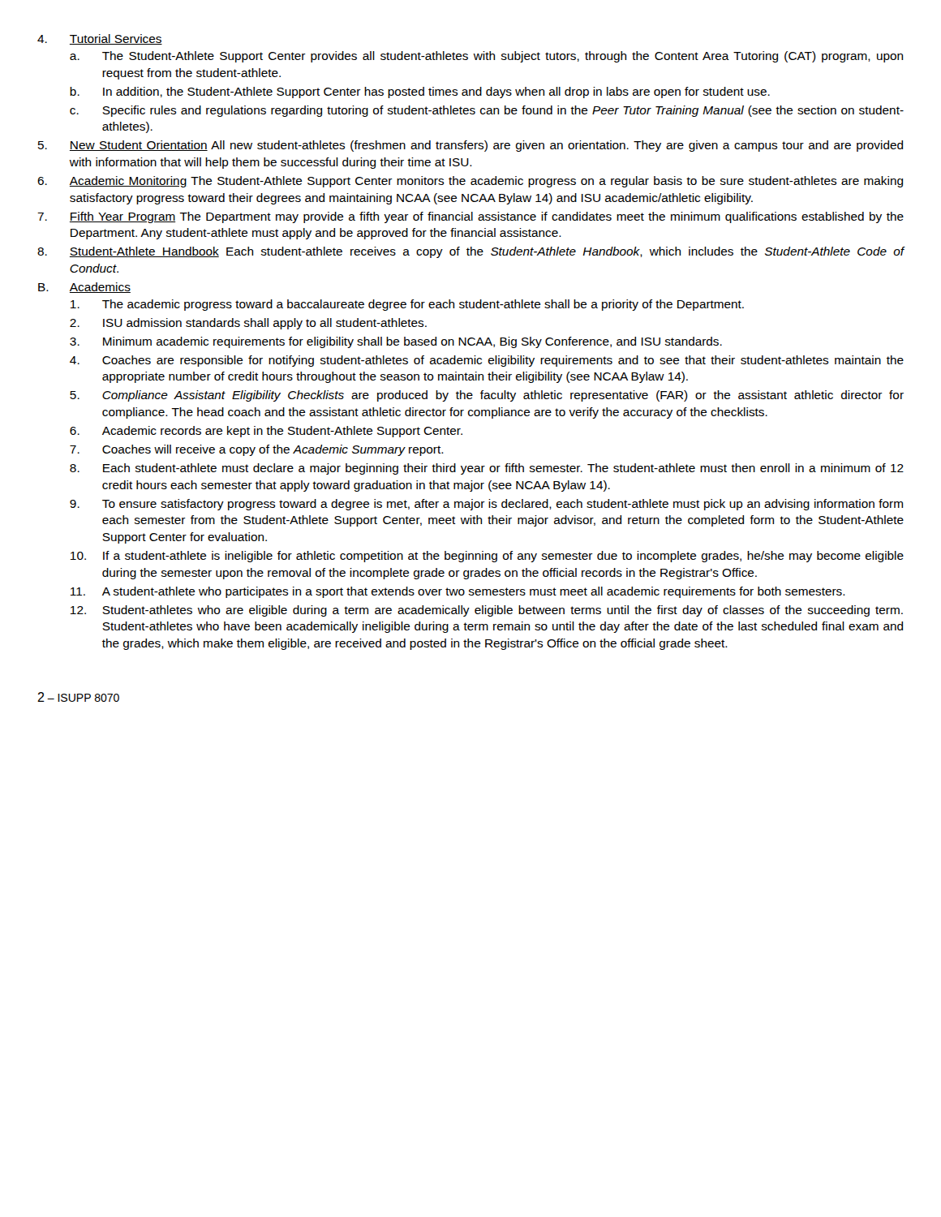4. Tutorial Services
a. The Student-Athlete Support Center provides all student-athletes with subject tutors, through the Content Area Tutoring (CAT) program, upon request from the student-athlete.
b. In addition, the Student-Athlete Support Center has posted times and days when all drop in labs are open for student use.
c. Specific rules and regulations regarding tutoring of student-athletes can be found in the Peer Tutor Training Manual (see the section on student-athletes).
5. New Student Orientation All new student-athletes (freshmen and transfers) are given an orientation. They are given a campus tour and are provided with information that will help them be successful during their time at ISU.
6. Academic Monitoring The Student-Athlete Support Center monitors the academic progress on a regular basis to be sure student-athletes are making satisfactory progress toward their degrees and maintaining NCAA (see NCAA Bylaw 14) and ISU academic/athletic eligibility.
7. Fifth Year Program The Department may provide a fifth year of financial assistance if candidates meet the minimum qualifications established by the Department. Any student-athlete must apply and be approved for the financial assistance.
8. Student-Athlete Handbook Each student-athlete receives a copy of the Student-Athlete Handbook, which includes the Student-Athlete Code of Conduct.
B. Academics
1. The academic progress toward a baccalaureate degree for each student-athlete shall be a priority of the Department.
2. ISU admission standards shall apply to all student-athletes.
3. Minimum academic requirements for eligibility shall be based on NCAA, Big Sky Conference, and ISU standards.
4. Coaches are responsible for notifying student-athletes of academic eligibility requirements and to see that their student-athletes maintain the appropriate number of credit hours throughout the season to maintain their eligibility (see NCAA Bylaw 14).
5. Compliance Assistant Eligibility Checklists are produced by the faculty athletic representative (FAR) or the assistant athletic director for compliance. The head coach and the assistant athletic director for compliance are to verify the accuracy of the checklists.
6. Academic records are kept in the Student-Athlete Support Center.
7. Coaches will receive a copy of the Academic Summary report.
8. Each student-athlete must declare a major beginning their third year or fifth semester. The student-athlete must then enroll in a minimum of 12 credit hours each semester that apply toward graduation in that major (see NCAA Bylaw 14).
9. To ensure satisfactory progress toward a degree is met, after a major is declared, each student-athlete must pick up an advising information form each semester from the Student-Athlete Support Center, meet with their major advisor, and return the completed form to the Student-Athlete Support Center for evaluation.
10. If a student-athlete is ineligible for athletic competition at the beginning of any semester due to incomplete grades, he/she may become eligible during the semester upon the removal of the incomplete grade or grades on the official records in the Registrar's Office.
11. A student-athlete who participates in a sport that extends over two semesters must meet all academic requirements for both semesters.
12. Student-athletes who are eligible during a term are academically eligible between terms until the first day of classes of the succeeding term. Student-athletes who have been academically ineligible during a term remain so until the day after the date of the last scheduled final exam and the grades, which make them eligible, are received and posted in the Registrar's Office on the official grade sheet.
2 – ISUPP 8070